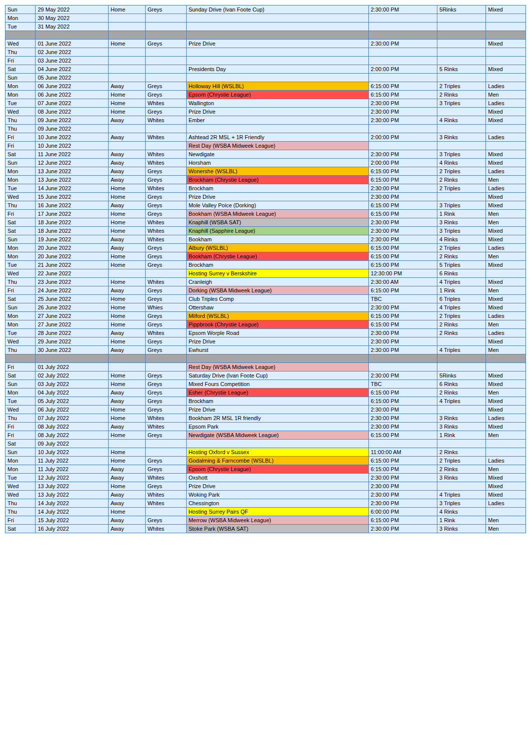| Sun | 29 May 2022 | Home | Greys | Sunday Drive (Ivan Foote Cup) | 2:30:00 PM | 5Rinks | Mixed |
| Mon | 30 May 2022 | | | | | | |
| Tue | 31 May 2022 | | | | | | |
| Wed | 01 June 2022 | Home | Greys | Prize Drive | 2:30:00 PM | | Mixed |
| Thu | 02 June 2022 | | | | | | |
| Fri | 03 June 2022 | | | | | | |
| Sat | 04 June 2022 | | | Presidents Day | 2:00:00 PM | 5 Rinks | Mixed |
| Sun | 05 June 2022 | | | | | | |
| Mon | 06 June 2022 | Away | Greys | Holloway Hill (WSLBL) | 6:15:00 PM | 2 Triples | Ladies |
| Mon | 06 June 2022 | Home | Greys | Epsom (Chrystie League) | 6:15:00 PM | 2 Rinks | Men |
| Tue | 07 June 2022 | Home | Whites | Wallington | 2:30:00 PM | 3 Triples | Ladies |
| Wed | 08 June 2022 | Home | Greys | Prize Drive | 2:30:00 PM | | Mixed |
| Thu | 09 June 2022 | Away | Whites | Ember | 2:30:00 PM | 4 Rinks | Mixed |
| Thu | 09 June 2022 | | | | | | |
| Fri | 10 June 2022 | Away | Whites | Ashtead 2R MSL + 1R Friendly | 2:00:00 PM | 3 Rinks | Ladies |
| Fri | 10 June 2022 | | | Rest Day (WSBA Midweek League) | | | |
| Sat | 11 June 2022 | Away | Whites | Newdigate | 2:30:00 PM | 3 Triples | Mixed |
| Sun | 12 June 2022 | Away | Whites | Horsham | 2:00:00 PM | 4 Rinks | Mixed |
| Mon | 13 June 2022 | Away | Greys | Wonershe (WSLBL) | 6:15:00 PM | 2 Triples | Ladies |
| Mon | 13 June 2022 | Away | Greys | Brockham (Chrystie League) | 6:15:00 PM | 2 Rinks | Men |
| Tue | 14 June 2022 | Home | Whites | Brockham | 2:30:00 PM | 2 Triples | Ladies |
| Wed | 15 June 2022 | Home | Greys | Prize Drive | 2:30:00 PM | | Mixed |
| Thu | 16 June 2022 | Away | Greys | Mole Valley Poice (Dorking) | 6:15:00 PM | 3 Triples | Mixed |
| Fri | 17 June 2022 | Home | Greys | Bookham (WSBA Midweek League) | 6:15:00 PM | 1 Rink | Men |
| Sat | 18 June 2022 | Home | Whites | Knaphill (WSBA SAT) | 2:30:00 PM | 3 Rinks | Men |
| Sat | 18 June 2022 | Home | Whites | Knaphill (Sapphire League) | 2:30:00 PM | 3 Triples | Mixed |
| Sun | 19 June 2022 | Away | Whites | Bookham | 2:30:00 PM | 4 Rinks | Mixed |
| Mon | 20 June 2022 | Away | Greys | Albury (WSLBL) | 6:15:00 PM | 2 Triples | Ladies |
| Mon | 20 June 2022 | Home | Greys | Bookham (Chrystie League) | 6:15:00 PM | 2 Rinks | Men |
| Tue | 21 June 2022 | Home | Greys | Brockham | 6:15:00 PM | 5 Triples | Mixed |
| Wed | 22 June 2022 | | | Hosting Surrey v Berskshire | 12:30:00 PM | 6 Rinks | |
| Thu | 23 June 2022 | Home | Whites | Cranleigh | 2:30:00 AM | 4 Triples | Mixed |
| Fri | 24 June 2022 | Away | Greys | Dorking (WSBA Midweek League) | 6:15:00 PM | 1 Rink | Men |
| Sat | 25 June 2022 | Home | Greys | Club Triples Comp | TBC | 6 Triples | Mixed |
| Sun | 26 June 2022 | Home | Whies | Ottershaw | 2:30:00 PM | 4 Triples | Mixed |
| Mon | 27 June 2022 | Home | Greys | Milford (WSLBL) | 6:15:00 PM | 2 Triples | Ladies |
| Mon | 27 June 2022 | Home | Greys | Pippbrook (Chrystie League) | 6:15:00 PM | 2 Rinks | Men |
| Tue | 28 June 2022 | Away | Whites | Epsom Worple Road | 2:30:00 PM | 2 Rinks | Ladies |
| Wed | 29 June 2022 | Home | Greys | Prize Drive | 2:30:00 PM | | Mixed |
| Thu | 30 June 2022 | Away | Greys | Ewhurst | 2:30:00 PM | 4 Triples | Men |
| Fri | 01 July 2022 | | | Rest Day (WSBA Midweek League) | | | |
| Sat | 02 July 2022 | Home | Greys | Saturday Drive (Ivan Foote Cup) | 2:30:00 PM | 5Rinks | Mixed |
| Sun | 03 July 2022 | Home | Greys | Mixed Fours Competition | TBC | 6 Rinks | Mixed |
| Mon | 04 July 2022 | Away | Greys | Esher (Chrystie League) | 6:15:00 PM | 2 Rinks | Men |
| Tue | 05 July 2022 | Away | Greys | Brockham | 6:15:00 PM | 4 Triples | Mixed |
| Wed | 06 July 2022 | Home | Greys | Prize Drive | 2:30:00 PM | | Mixed |
| Thu | 07 July 2022 | Home | Whites | Bookham 2R MSL 1R friendly | 2:30:00 PM | 3 Rinks | Ladies |
| Fri | 08 July 2022 | Away | Whites | Epsom Park | 2:30:00 PM | 3 Rinks | Mixed |
| Fri | 08 July 2022 | Home | Greys | Newdigate (WSBA Midweek League) | 6:15:00 PM | 1 Rink | Men |
| Sat | 09 July 2022 | | | | | | |
| Sun | 10 July 2022 | Home | | Hosting Oxford v Sussex | 11:00:00 AM | 2 Rinks | |
| Mon | 11 July 2022 | Home | Greys | Godalming & Farncombe (WSLBL) | 6:15:00 PM | 2 Triples | Ladies |
| Mon | 11 July 2022 | Away | Greys | Epsom (Chrystie League) | 6:15:00 PM | 2 Rinks | Men |
| Tue | 12 July 2022 | Away | Whites | Oxshott | 2:30:00 PM | 3 Rinks | Mixed |
| Wed | 13 July 2022 | Home | Greys | Prize Drive | 2:30:00 PM | | Mixed |
| Wed | 13 July 2022 | Away | Whites | Woking Park | 2:30:00 PM | 4 Triples | Mixed |
| Thu | 14 July 2022 | Away | Whites | Chessington | 2:30:00 PM | 3 Triples | Ladies |
| Thu | 14 July 2022 | Home | | Hosting Surrey Pairs QF | 6:00:00 PM | 4 Rinks | |
| Fri | 15 July 2022 | Away | Greys | Merrow (WSBA Midweek League) | 6:15:00 PM | 1 Rink | Men |
| Sat | 16 July 2022 | Away | Whites | Stoke Park (WSBA SAT) | 2:30:00 PM | 3 Rinks | Men |